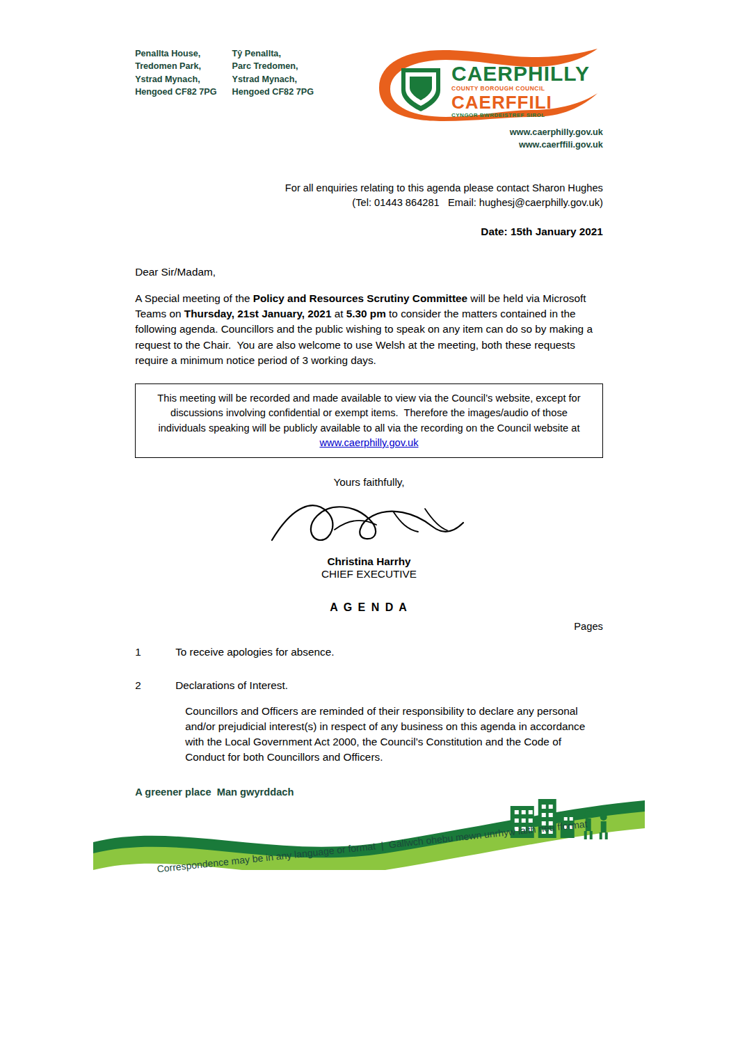Penallta House,
Tredomen Park,
Ystrad Mynach,
Hengoed CF82 7PG
Tŷ Penallta,
Parc Tredomen,
Ystrad Mynach,
Hengoed CF82 7PG
CAERPHILLY COUNTY BOROUGH COUNCIL CAERFFILI CYNGOR BWRDEISTREF SIROL
www.caerphilly.gov.uk
www.caerffili.gov.uk
For all enquiries relating to this agenda please contact Sharon Hughes
(Tel: 01443 864281 Email: hughesj@caerphilly.gov.uk)
Date: 15th January 2021
Dear Sir/Madam,
A Special meeting of the Policy and Resources Scrutiny Committee will be held via Microsoft Teams on Thursday, 21st January, 2021 at 5.30 pm to consider the matters contained in the following agenda. Councillors and the public wishing to speak on any item can do so by making a request to the Chair. You are also welcome to use Welsh at the meeting, both these requests require a minimum notice period of 3 working days.
This meeting will be recorded and made available to view via the Council’s website, except for discussions involving confidential or exempt items. Therefore the images/audio of those individuals speaking will be publicly available to all via the recording on the Council website at www.caerphilly.gov.uk
Yours faithfully,
Christina Harrhy
CHIEF EXECUTIVE
A G E N D A
Pages
1 To receive apologies for absence.
2 Declarations of Interest.
Councillors and Officers are reminded of their responsibility to declare any personal and/or prejudicial interest(s) in respect of any business on this agenda in accordance with the Local Government Act 2000, the Council’s Constitution and the Code of Conduct for both Councillors and Officers.
A greener place Man gwyrddach
Correspondence may be in any language or format | Gallwch ohebu mewn unrhyw iaith neu fformat